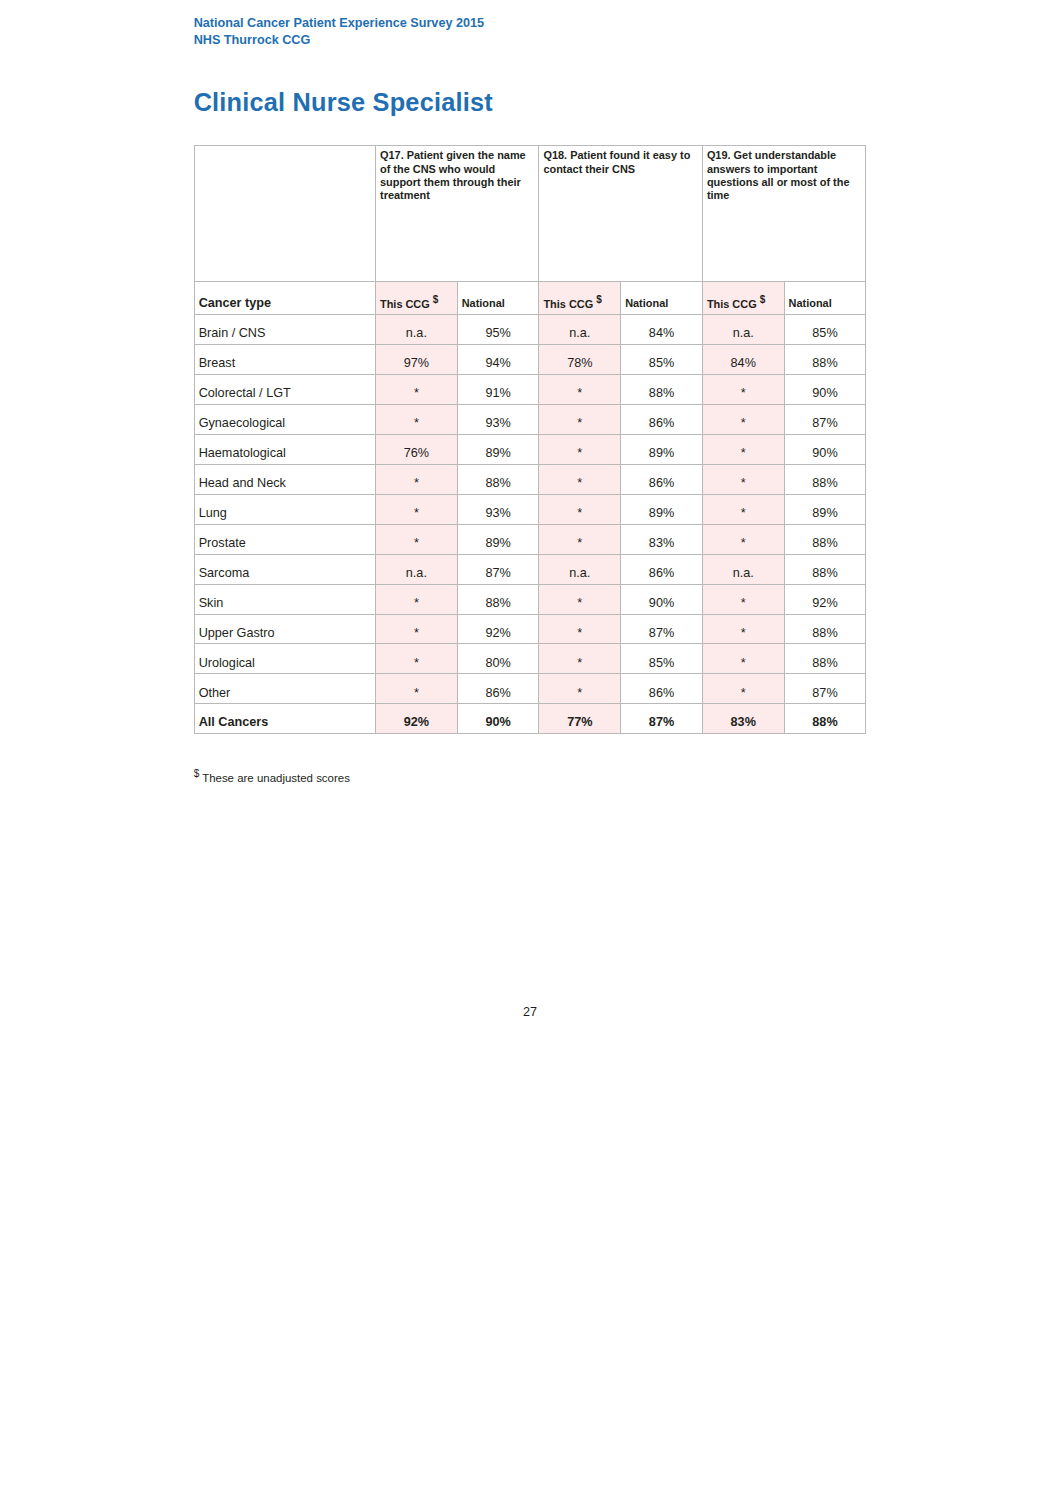National Cancer Patient Experience Survey 2015
NHS Thurrock CCG
Clinical Nurse Specialist
| | Q17. Patient given the name of the CNS who would support them through their treatment | Q18. Patient found it easy to contact their CNS | Q19. Get understandable answers to important questions all or most of the time |
| --- | --- | --- | --- |
| Cancer type | This CCG $ | National | This CCG $ | National | This CCG $ | National |
| Brain / CNS | n.a. | 95% | n.a. | 84% | n.a. | 85% |
| Breast | 97% | 94% | 78% | 85% | 84% | 88% |
| Colorectal / LGT | * | 91% | * | 88% | * | 90% |
| Gynaecological | * | 93% | * | 86% | * | 87% |
| Haematological | 76% | 89% | * | 89% | * | 90% |
| Head and Neck | * | 88% | * | 86% | * | 88% |
| Lung | * | 93% | * | 89% | * | 89% |
| Prostate | * | 89% | * | 83% | * | 88% |
| Sarcoma | n.a. | 87% | n.a. | 86% | n.a. | 88% |
| Skin | * | 88% | * | 90% | * | 92% |
| Upper Gastro | * | 92% | * | 87% | * | 88% |
| Urological | * | 80% | * | 85% | * | 88% |
| Other | * | 86% | * | 86% | * | 87% |
| All Cancers | 92% | 90% | 77% | 87% | 83% | 88% |
$ These are unadjusted scores
27